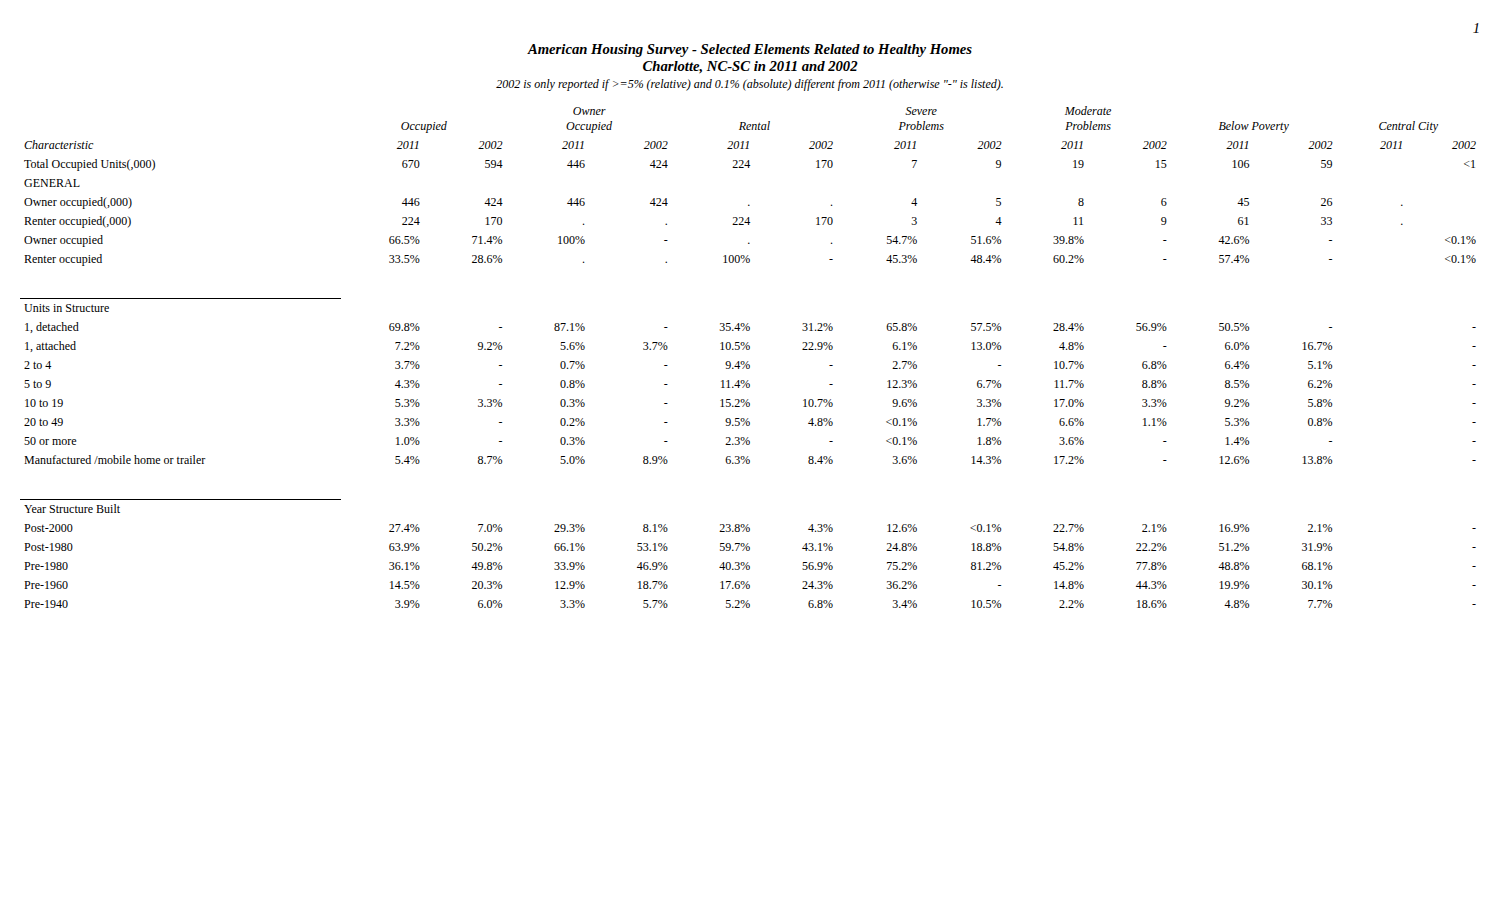1
American Housing Survey - Selected Elements Related to Healthy Homes
Charlotte, NC-SC in 2011 and 2002
2002 is only reported if >=5% (relative) and 0.1% (absolute) different from 2011 (otherwise "-" is listed).
| | Occupied | Owner Occupied | Rental | Severe Problems | Moderate Problems | Below Poverty | Central City |
| --- | --- | --- | --- | --- | --- | --- | --- |
| Characteristic | 2011 | 2002 | 2011 | 2002 | 2011 | 2002 | 2011 | 2002 | 2011 | 2002 | 2011 | 2002 | 2011 | 2002 |
| Total Occupied Units(,000) | 670 | 594 | 446 | 424 | 224 | 170 | 7 | 9 | 19 | 15 | 106 | 59 | <1 |
| GENERAL | |
| Owner occupied(,000) | 446 | 424 | 446 | 424 | . | . | 4 | 5 | 8 | 6 | 45 | 26 | . | |
| Renter occupied(,000) | 224 | 170 | . | . | 224 | 170 | 3 | 4 | 11 | 9 | 61 | 33 | . | |
| Owner occupied | 66.5% | 71.4% | 100% | - | . | . | 54.7% | 51.6% | 39.8% | - | 42.6% | - | <0.1% |
| Renter occupied | 33.5% | 28.6% | . | . | 100% | - | 45.3% | 48.4% | 60.2% | - | 57.4% | - | <0.1% |
| Units in Structure | |
| 1, detached | 69.8% | - | 87.1% | - | 35.4% | 31.2% | 65.8% | 57.5% | 28.4% | 56.9% | 50.5% | - | | - |
| 1, attached | 7.2% | 9.2% | 5.6% | 3.7% | 10.5% | 22.9% | 6.1% | 13.0% | 4.8% | - | 6.0% | 16.7% | | - |
| 2 to 4 | 3.7% | - | 0.7% | - | 9.4% | - | 2.7% | - | 10.7% | 6.8% | 6.4% | 5.1% | | - |
| 5 to 9 | 4.3% | - | 0.8% | - | 11.4% | - | 12.3% | 6.7% | 11.7% | 8.8% | 8.5% | 6.2% | | - |
| 10 to 19 | 5.3% | 3.3% | 0.3% | - | 15.2% | 10.7% | 9.6% | 3.3% | 17.0% | 3.3% | 9.2% | 5.8% | | - |
| 20 to 49 | 3.3% | - | 0.2% | - | 9.5% | 4.8% | <0.1% | 1.7% | 6.6% | 1.1% | 5.3% | 0.8% | | - |
| 50 or more | 1.0% | - | 0.3% | - | 2.3% | - | <0.1% | 1.8% | 3.6% | - | 1.4% | - | | - |
| Manufactured /mobile home or trailer | 5.4% | 8.7% | 5.0% | 8.9% | 6.3% | 8.4% | 3.6% | 14.3% | 17.2% | - | 12.6% | 13.8% | | - |
| Year Structure Built | |
| Post-2000 | 27.4% | 7.0% | 29.3% | 8.1% | 23.8% | 4.3% | 12.6% | <0.1% | 22.7% | 2.1% | 16.9% | 2.1% | | - |
| Post-1980 | 63.9% | 50.2% | 66.1% | 53.1% | 59.7% | 43.1% | 24.8% | 18.8% | 54.8% | 22.2% | 51.2% | 31.9% | | - |
| Pre-1980 | 36.1% | 49.8% | 33.9% | 46.9% | 40.3% | 56.9% | 75.2% | 81.2% | 45.2% | 77.8% | 48.8% | 68.1% | | - |
| Pre-1960 | 14.5% | 20.3% | 12.9% | 18.7% | 17.6% | 24.3% | 36.2% | - | 14.8% | 44.3% | 19.9% | 30.1% | | - |
| Pre-1940 | 3.9% | 6.0% | 3.3% | 5.7% | 5.2% | 6.8% | 3.4% | 10.5% | 2.2% | 18.6% | 4.8% | 7.7% | | - |